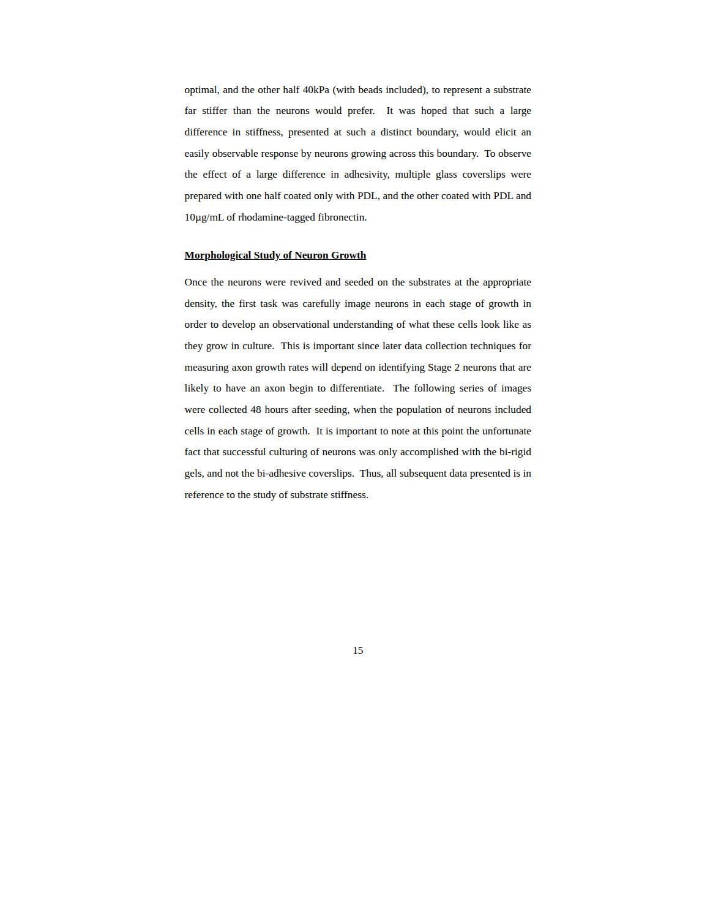optimal, and the other half 40kPa (with beads included), to represent a substrate far stiffer than the neurons would prefer. It was hoped that such a large difference in stiffness, presented at such a distinct boundary, would elicit an easily observable response by neurons growing across this boundary. To observe the effect of a large difference in adhesivity, multiple glass coverslips were prepared with one half coated only with PDL, and the other coated with PDL and 10µg/mL of rhodamine-tagged fibronectin.
Morphological Study of Neuron Growth
Once the neurons were revived and seeded on the substrates at the appropriate density, the first task was carefully image neurons in each stage of growth in order to develop an observational understanding of what these cells look like as they grow in culture. This is important since later data collection techniques for measuring axon growth rates will depend on identifying Stage 2 neurons that are likely to have an axon begin to differentiate. The following series of images were collected 48 hours after seeding, when the population of neurons included cells in each stage of growth. It is important to note at this point the unfortunate fact that successful culturing of neurons was only accomplished with the bi-rigid gels, and not the bi-adhesive coverslips. Thus, all subsequent data presented is in reference to the study of substrate stiffness.
15